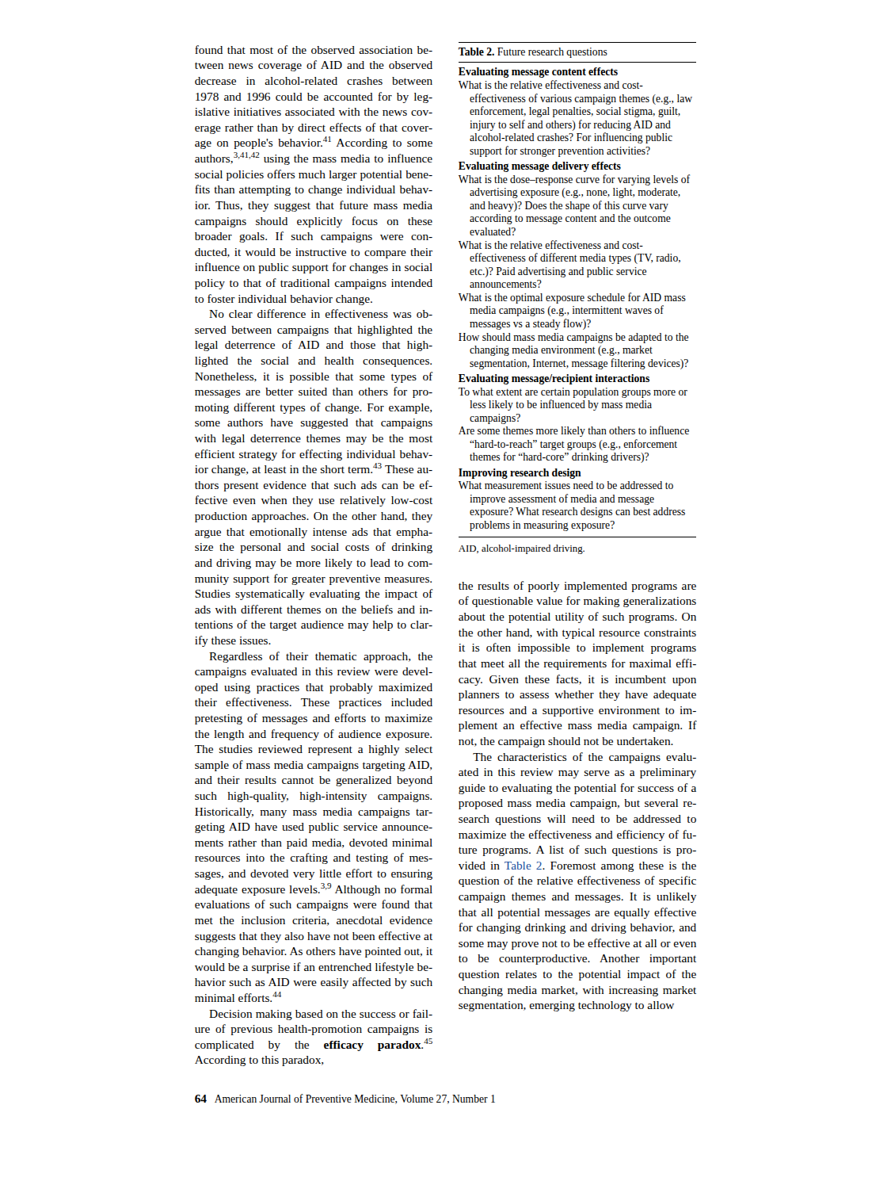found that most of the observed association between news coverage of AID and the observed decrease in alcohol-related crashes between 1978 and 1996 could be accounted for by legislative initiatives associated with the news coverage rather than by direct effects of that coverage on people's behavior.41 According to some authors,3,41,42 using the mass media to influence social policies offers much larger potential benefits than attempting to change individual behavior. Thus, they suggest that future mass media campaigns should explicitly focus on these broader goals. If such campaigns were conducted, it would be instructive to compare their influence on public support for changes in social policy to that of traditional campaigns intended to foster individual behavior change.
No clear difference in effectiveness was observed between campaigns that highlighted the legal deterrence of AID and those that highlighted the social and health consequences. Nonetheless, it is possible that some types of messages are better suited than others for promoting different types of change. For example, some authors have suggested that campaigns with legal deterrence themes may be the most efficient strategy for effecting individual behavior change, at least in the short term.43 These authors present evidence that such ads can be effective even when they use relatively low-cost production approaches. On the other hand, they argue that emotionally intense ads that emphasize the personal and social costs of drinking and driving may be more likely to lead to community support for greater preventive measures. Studies systematically evaluating the impact of ads with different themes on the beliefs and intentions of the target audience may help to clarify these issues.
Regardless of their thematic approach, the campaigns evaluated in this review were developed using practices that probably maximized their effectiveness. These practices included pretesting of messages and efforts to maximize the length and frequency of audience exposure. The studies reviewed represent a highly select sample of mass media campaigns targeting AID, and their results cannot be generalized beyond such high-quality, high-intensity campaigns. Historically, many mass media campaigns targeting AID have used public service announcements rather than paid media, devoted minimal resources into the crafting and testing of messages, and devoted very little effort to ensuring adequate exposure levels.3,9 Although no formal evaluations of such campaigns were found that met the inclusion criteria, anecdotal evidence suggests that they also have not been effective at changing behavior. As others have pointed out, it would be a surprise if an entrenched lifestyle behavior such as AID were easily affected by such minimal efforts.44
Decision making based on the success or failure of previous health-promotion campaigns is complicated by the efficacy paradox.45 According to this paradox,
Table 2. Future research questions
Evaluating message content effects
What is the relative effectiveness and cost-effectiveness of various campaign themes (e.g., law enforcement, legal penalties, social stigma, guilt, injury to self and others) for reducing AID and alcohol-related crashes? For influencing public support for stronger prevention activities?
Evaluating message delivery effects
What is the dose–response curve for varying levels of advertising exposure (e.g., none, light, moderate, and heavy)? Does the shape of this curve vary according to message content and the outcome evaluated?
What is the relative effectiveness and cost-effectiveness of different media types (TV, radio, etc.)? Paid advertising and public service announcements?
What is the optimal exposure schedule for AID mass media campaigns (e.g., intermittent waves of messages vs a steady flow)?
How should mass media campaigns be adapted to the changing media environment (e.g., market segmentation, Internet, message filtering devices)?
Evaluating message/recipient interactions
To what extent are certain population groups more or less likely to be influenced by mass media campaigns?
Are some themes more likely than others to influence “hard-to-reach” target groups (e.g., enforcement themes for “hard-core” drinking drivers)?
Improving research design
What measurement issues need to be addressed to improve assessment of media and message exposure? What research designs can best address problems in measuring exposure?
AID, alcohol-impaired driving.
the results of poorly implemented programs are of questionable value for making generalizations about the potential utility of such programs. On the other hand, with typical resource constraints it is often impossible to implement programs that meet all the requirements for maximal efficacy. Given these facts, it is incumbent upon planners to assess whether they have adequate resources and a supportive environment to implement an effective mass media campaign. If not, the campaign should not be undertaken.
The characteristics of the campaigns evaluated in this review may serve as a preliminary guide to evaluating the potential for success of a proposed mass media campaign, but several research questions will need to be addressed to maximize the effectiveness and efficiency of future programs. A list of such questions is provided in Table 2. Foremost among these is the question of the relative effectiveness of specific campaign themes and messages. It is unlikely that all potential messages are equally effective for changing drinking and driving behavior, and some may prove not to be effective at all or even to be counterproductive. Another important question relates to the potential impact of the changing media market, with increasing market segmentation, emerging technology to allow
64 American Journal of Preventive Medicine, Volume 27, Number 1